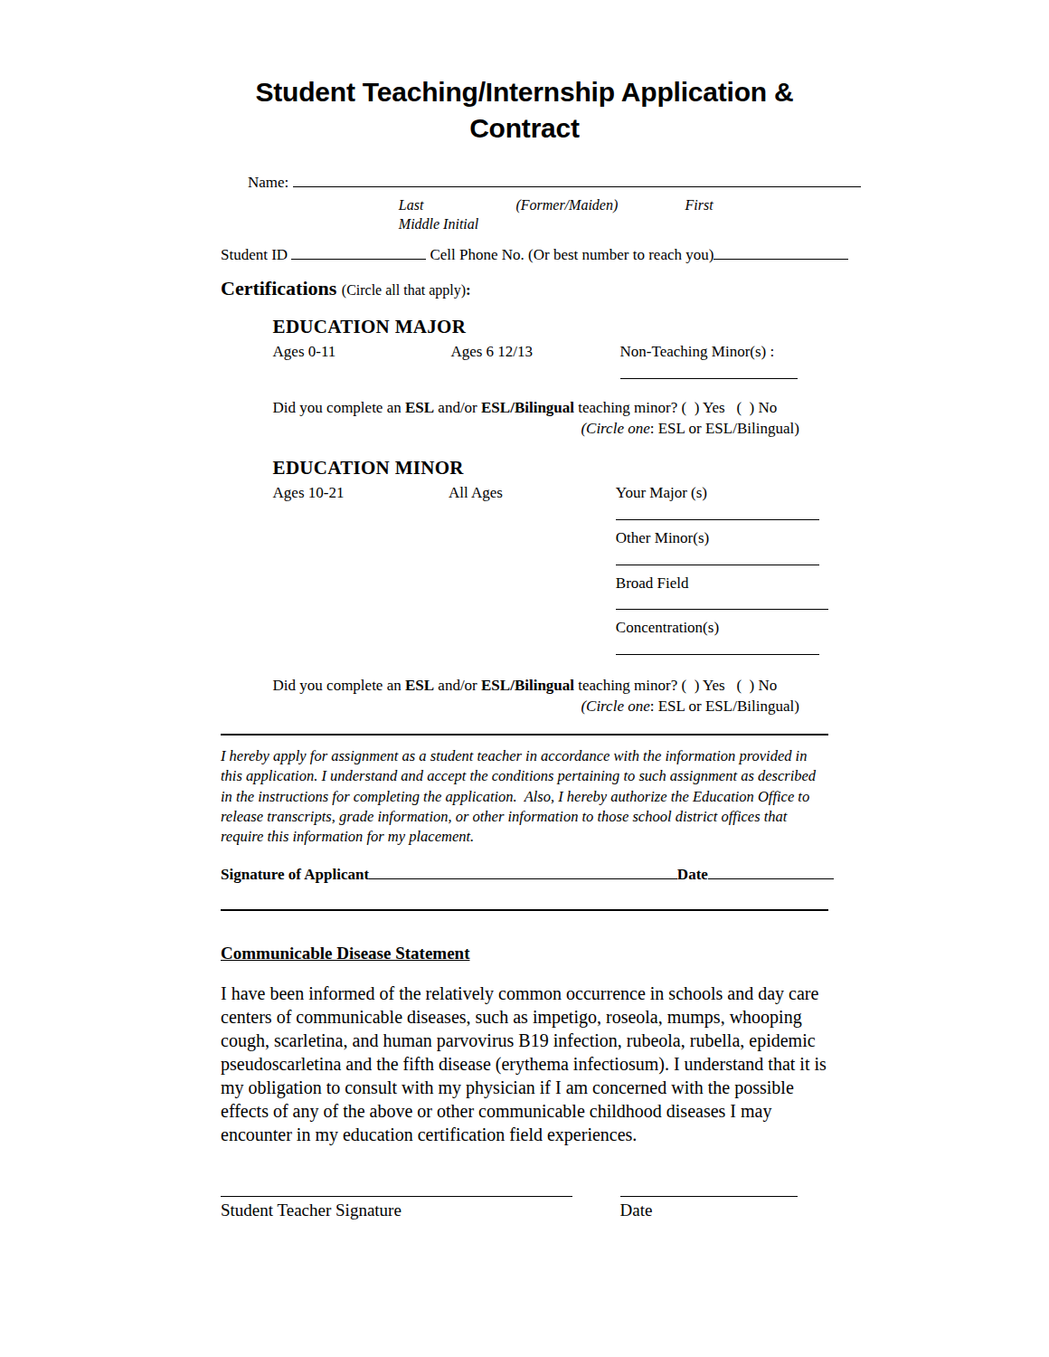Student Teaching/Internship Application & Contract
Name:
Last(Former/Maiden) First Middle Initial
Student ID Cell Phone No. (Or best number to reach you)
Certifications (Circle all that apply):
EDUCATION MAJOR
Ages 0-11
Ages 6 12/13
Non-Teaching Minor(s) :
Did you complete an ESL and/or ESL/Bilingual teaching minor? ( ) Yes ( ) No (Circle one: ESL or ESL/Bilingual)
EDUCATION MINOR
Ages 10-21
All Ages
Your Major (s)
Other Minor(s)
Broad Field
Concentration(s)
Did you complete an ESL and/or ESL/Bilingual teaching minor? ( ) Yes ( ) No (Circle one: ESL or ESL/Bilingual)
I hereby apply for assignment as a student teacher in accordance with the information provided in this application. I understand and accept the conditions pertaining to such assignment as described in the instructions for completing the application. Also, I hereby authorize the Education Office to release transcripts, grade information, or other information to those school district offices that require this information for my placement.
Signature of Applicant Date
Communicable Disease Statement
I have been informed of the relatively common occurrence in schools and day care centers of communicable diseases, such as impetigo, roseola, mumps, whooping cough, scarletina, and human parvovirus B19 infection, rubeola, rubella, epidemic pseudoscarletina and the fifth disease (erythema infectiosum). I understand that it is my obligation to consult with my physician if I am concerned with the possible effects of any of the above or other communicable childhood diseases I may encounter in my education certification field experiences.
Student Teacher Signature
Date